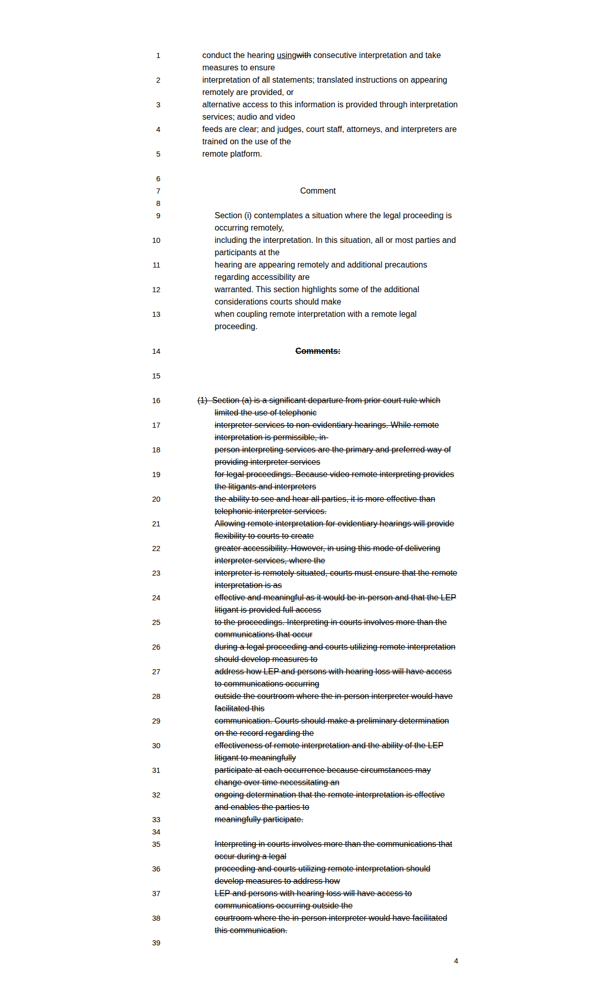| 1 | conduct the hearing using with consecutive interpretation and take measures to ensure |
| 2 | interpretation of all statements; translated instructions on appearing remotely are provided, or |
| 3 | alternative access to this information is provided through interpretation services; audio and video |
| 4 | feeds are clear; and judges, court staff, attorneys, and interpreters are trained on the use of the |
| 5 | remote platform. |
| 6 | |
| 7 | Comment |
| 8 | |
| 9 | Section (i) contemplates a situation where the legal proceeding is occurring remotely, |
| 10 | including the interpretation. In this situation, all or most parties and participants at the |
| 11 | hearing are appearing remotely and additional precautions regarding accessibility are |
| 12 | warranted. This section highlights some of the additional considerations courts should make |
| 13 | when coupling remote interpretation with a remote legal proceeding. |
| 14 | Comments: |
| 15 | |
| 16 | (1) Section (a) is a significant departure from prior court rule which limited the use of telephonic |
| 17 | interpreter services to non-evidentiary hearings. While remote interpretation is permissible, in- |
| 18 | person interpreting services are the primary and preferred way of providing interpreter services |
| 19 | for legal proceedings. Because video remote interpreting provides the litigants and interpreters |
| 20 | the ability to see and hear all parties, it is more effective than telephonic interpreter services. |
| 21 | Allowing remote interpretation for evidentiary hearings will provide flexibility to courts to create |
| 22 | greater accessibility. However, in using this mode of delivering interpreter services, where the |
| 23 | interpreter is remotely situated, courts must ensure that the remote interpretation is as |
| 24 | effective and meaningful as it would be in-person and that the LEP litigant is provided full access |
| 25 | to the proceedings. Interpreting in courts involves more than the communications that occur |
| 26 | during a legal proceeding and courts utilizing remote interpretation should develop measures to |
| 27 | address how LEP and persons with hearing loss will have access to communications occurring |
| 28 | outside the courtroom where the in-person interpreter would have facilitated this |
| 29 | communication. Courts should make a preliminary determination on the record regarding the |
| 30 | effectiveness of remote interpretation and the ability of the LEP litigant to meaningfully |
| 31 | participate at each occurrence because circumstances may change over time necessitating an |
| 32 | ongoing determination that the remote interpretation is effective and enables the parties to |
| 33 | meaningfully participate. |
| 34 | |
| 35 | Interpreting in courts involves more than the communications that occur during a legal |
| 36 | proceeding and courts utilizing remote interpretation should develop measures to address how |
| 37 | LEP and persons with hearing loss will have access to communications occurring outside the |
| 38 | courtroom where the in-person interpreter would have facilitated this communication. |
| 39 | |
4